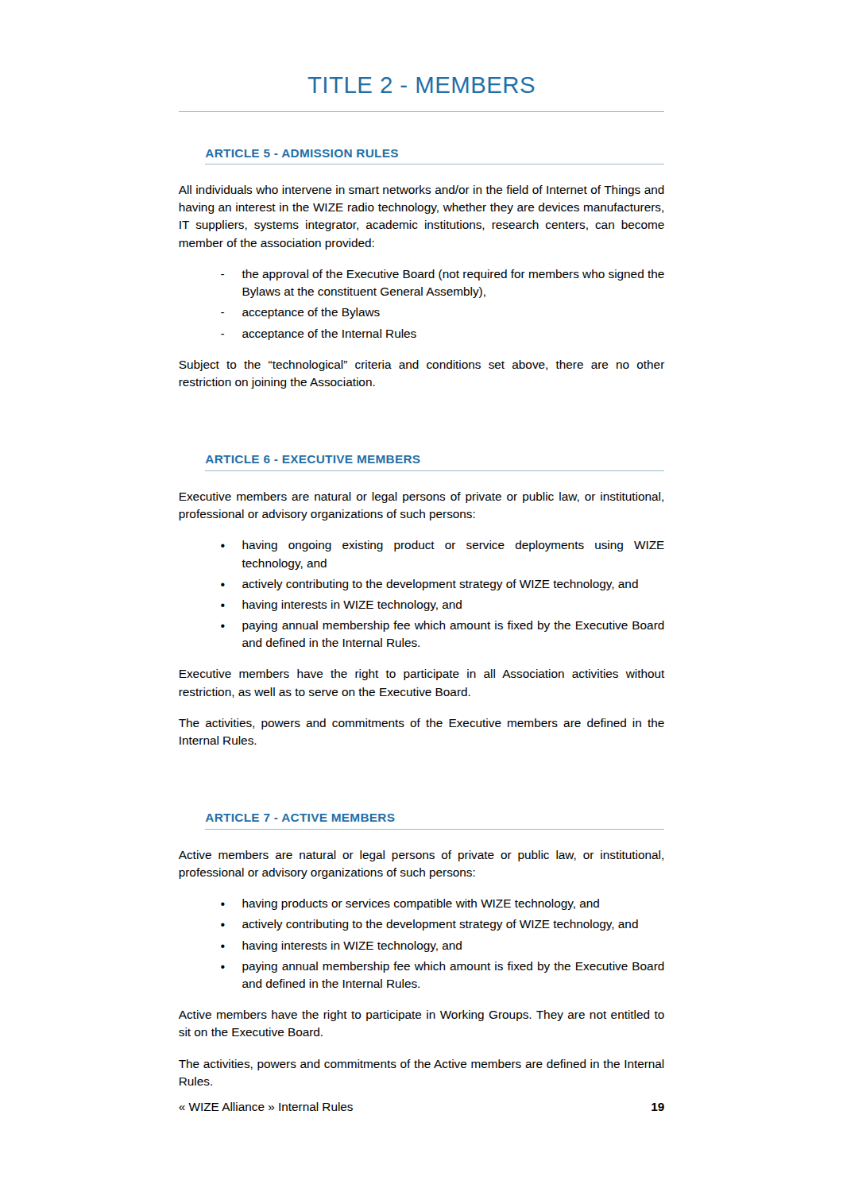TITLE 2 - MEMBERS
ARTICLE 5 - ADMISSION RULES
All individuals who intervene in smart networks and/or in the field of Internet of Things and having an interest in the WIZE radio technology, whether they are devices manufacturers, IT suppliers, systems integrator, academic institutions, research centers, can become member of the association provided:
the approval of the Executive Board (not required for members who signed the Bylaws at the constituent General Assembly),
acceptance of the Bylaws
acceptance of the Internal Rules
Subject to the “technological” criteria and conditions set above, there are no other restriction on joining the Association.
ARTICLE 6 - EXECUTIVE MEMBERS
Executive members are natural or legal persons of private or public law, or institutional, professional or advisory organizations of such persons:
having ongoing existing product or service deployments using WIZE technology, and
actively contributing to the development strategy of WIZE technology, and
having interests in WIZE technology, and
paying annual membership fee which amount is fixed by the Executive Board and defined in the Internal Rules.
Executive members have the right to participate in all Association activities without restriction, as well as to serve on the Executive Board.
The activities, powers and commitments of the Executive members are defined in the Internal Rules.
ARTICLE 7 - ACTIVE MEMBERS
Active members are natural or legal persons of private or public law, or institutional, professional or advisory organizations of such persons:
having products or services compatible with WIZE technology, and
actively contributing to the development strategy of WIZE technology, and
having interests in WIZE technology, and
paying annual membership fee which amount is fixed by the Executive Board and defined in the Internal Rules.
Active members have the right to participate in Working Groups. They are not entitled to sit on the Executive Board.
The activities, powers and commitments of the Active members are defined in the Internal Rules.
« WIZE Alliance » Internal Rules 19